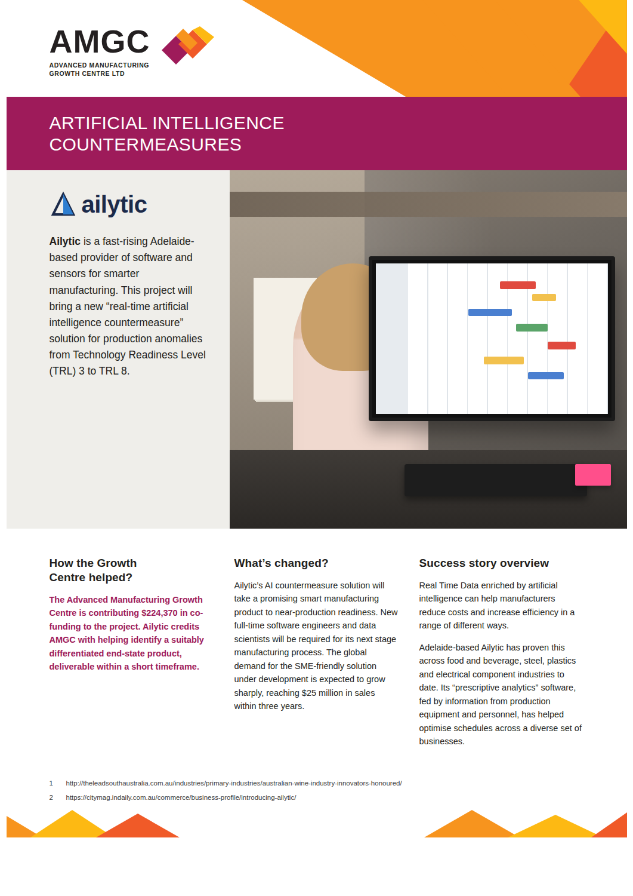AMGC ADVANCED MANUFACTURING
GROWTH CENTRE LTD
Artificial Intelligence
Countermeasures
ailytic
Ailytic is a fast-rising Adelaide-based provider of software and sensors for smarter manufacturing. This project will bring a new “real-time artificial intelligence countermeasure” solution for production anomalies from Technology Readiness Level (TRL) 3 to TRL 8.
How the Growth
Centre helped?
The Advanced Manufacturing Growth Centre is contributing $224,370 in co-funding to the project. Ailytic credits AMGC with helping identify a suitably differentiated end-state product, deliverable within a short timeframe.
What’s changed?
Ailytic’s AI countermeasure solution will take a promising smart manufacturing product to near-production readiness. New full-time software engineers and data scientists will be required for its next stage manufacturing process. The global demand for the SME-friendly solution under development is expected to grow sharply, reaching $25 million in sales within three years.
Success story overview
Real Time Data enriched by artificial intelligence can help manufacturers reduce costs and increase efficiency in a range of different ways.
Adelaide-based Ailytic has proven this across food and beverage, steel, plastics and electrical component industries to date. Its “prescriptive analytics” software, fed by information from production equipment and personnel, has helped optimise schedules across a diverse set of businesses.
1 http://theleadsouthaustralia.com.au/industries/primary-industries/australian-wine-industry-innovators-honoured/
2 https://citymag.indaily.com.au/commerce/business-profile/introducing-ailytic/